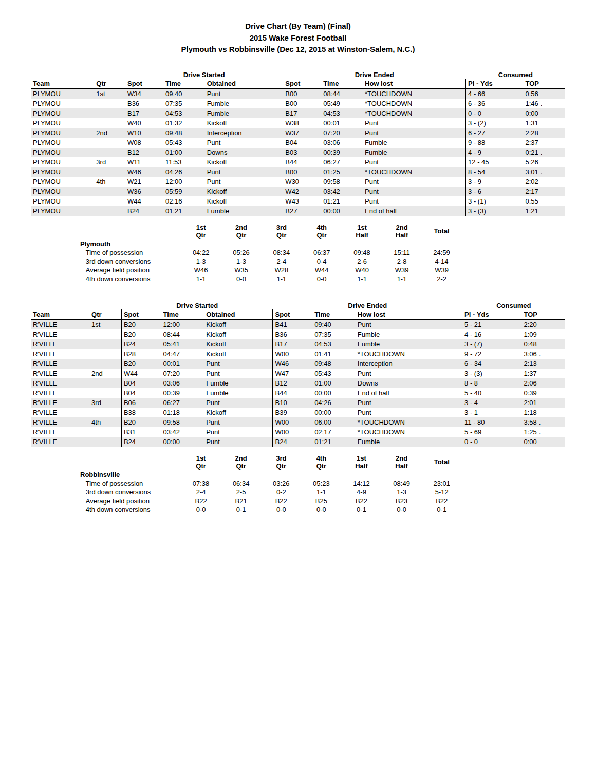Drive Chart (By Team) (Final)
2015 Wake Forest Football
Plymouth vs Robbinsville (Dec 12, 2015 at Winston-Salem, N.C.)
| | Drive Started | Drive Ended | Consumed |
| --- | --- | --- | --- |
| Team | Qtr | Spot | Time | Obtained | Spot | Time | How lost | Pl - Yds | TOP |
| PLYMOU | 1st | W34 | 09:40 | Punt | B00 | 08:44 | *TOUCHDOWN | 4 - 66 | 0:56 |
| PLYMOU | | B36 | 07:35 | Fumble | B00 | 05:49 | *TOUCHDOWN | 6 - 36 | 1:46 . |
| PLYMOU | | B17 | 04:53 | Fumble | B17 | 04:53 | *TOUCHDOWN | 0 - 0 | 0:00 |
| PLYMOU | | W40 | 01:32 | Kickoff | W38 | 00:01 | Punt | 3 - (2) | 1:31 |
| PLYMOU | 2nd | W10 | 09:48 | Interception | W37 | 07:20 | Punt | 6 - 27 | 2:28 |
| PLYMOU | | W08 | 05:43 | Punt | B04 | 03:06 | Fumble | 9 - 88 | 2:37 |
| PLYMOU | | B12 | 01:00 | Downs | B03 | 00:39 | Fumble | 4 - 9 | 0:21 . |
| PLYMOU | 3rd | W11 | 11:53 | Kickoff | B44 | 06:27 | Punt | 12 - 45 | 5:26 |
| PLYMOU | | W46 | 04:26 | Punt | B00 | 01:25 | *TOUCHDOWN | 8 - 54 | 3:01 . |
| PLYMOU | 4th | W21 | 12:00 | Punt | W30 | 09:58 | Punt | 3 - 9 | 2:02 |
| PLYMOU | | W36 | 05:59 | Kickoff | W42 | 03:42 | Punt | 3 - 6 | 2:17 |
| PLYMOU | | W44 | 02:16 | Kickoff | W43 | 01:21 | Punt | 3 - (1) | 0:55 |
| PLYMOU | | B24 | 01:21 | Fumble | B27 | 00:00 | End of half | 3 - (3) | 1:21 |
| | 1st Qtr | 2nd Qtr | 3rd Qtr | 4th Qtr | 1st Half | 2nd Half | Total |
| --- | --- | --- | --- | --- | --- | --- | --- |
| Plymouth |
| Time of possession | 04:22 | 05:26 | 08:34 | 06:37 | 09:48 | 15:11 | 24:59 |
| 3rd down conversions | 1-3 | 1-3 | 2-4 | 0-4 | 2-6 | 2-8 | 4-14 |
| Average field position | W46 | W35 | W28 | W44 | W40 | W39 | W39 |
| 4th down conversions | 1-1 | 0-0 | 1-1 | 0-0 | 1-1 | 1-1 | 2-2 |
| | Drive Started | Drive Ended | Consumed |
| --- | --- | --- | --- |
| Team | Qtr | Spot | Time | Obtained | Spot | Time | How lost | Pl - Yds | TOP |
| R'VILLE | 1st | B20 | 12:00 | Kickoff | B41 | 09:40 | Punt | 5 - 21 | 2:20 |
| R'VILLE | | B20 | 08:44 | Kickoff | B36 | 07:35 | Fumble | 4 - 16 | 1:09 |
| R'VILLE | | B24 | 05:41 | Kickoff | B17 | 04:53 | Fumble | 3 - (7) | 0:48 |
| R'VILLE | | B28 | 04:47 | Kickoff | W00 | 01:41 | *TOUCHDOWN | 9 - 72 | 3:06 . |
| R'VILLE | | B20 | 00:01 | Punt | W46 | 09:48 | Interception | 6 - 34 | 2:13 |
| R'VILLE | 2nd | W44 | 07:20 | Punt | W47 | 05:43 | Punt | 3 - (3) | 1:37 |
| R'VILLE | | B04 | 03:06 | Fumble | B12 | 01:00 | Downs | 8 - 8 | 2:06 |
| R'VILLE | | B04 | 00:39 | Fumble | B44 | 00:00 | End of half | 5 - 40 | 0:39 |
| R'VILLE | 3rd | B06 | 06:27 | Punt | B10 | 04:26 | Punt | 3 - 4 | 2:01 |
| R'VILLE | | B38 | 01:18 | Kickoff | B39 | 00:00 | Punt | 3 - 1 | 1:18 |
| R'VILLE | 4th | B20 | 09:58 | Punt | W00 | 06:00 | *TOUCHDOWN | 11 - 80 | 3:58 . |
| R'VILLE | | B31 | 03:42 | Punt | W00 | 02:17 | *TOUCHDOWN | 5 - 69 | 1:25 . |
| R'VILLE | | B24 | 00:00 | Punt | B24 | 01:21 | Fumble | 0 - 0 | 0:00 |
| | 1st Qtr | 2nd Qtr | 3rd Qtr | 4th Qtr | 1st Half | 2nd Half | Total |
| --- | --- | --- | --- | --- | --- | --- | --- |
| Robbinsville |
| Time of possession | 07:38 | 06:34 | 03:26 | 05:23 | 14:12 | 08:49 | 23:01 |
| 3rd down conversions | 2-4 | 2-5 | 0-2 | 1-1 | 4-9 | 1-3 | 5-12 |
| Average field position | B22 | B21 | B22 | B25 | B22 | B23 | B22 |
| 4th down conversions | 0-0 | 0-1 | 0-0 | 0-0 | 0-1 | 0-0 | 0-1 |